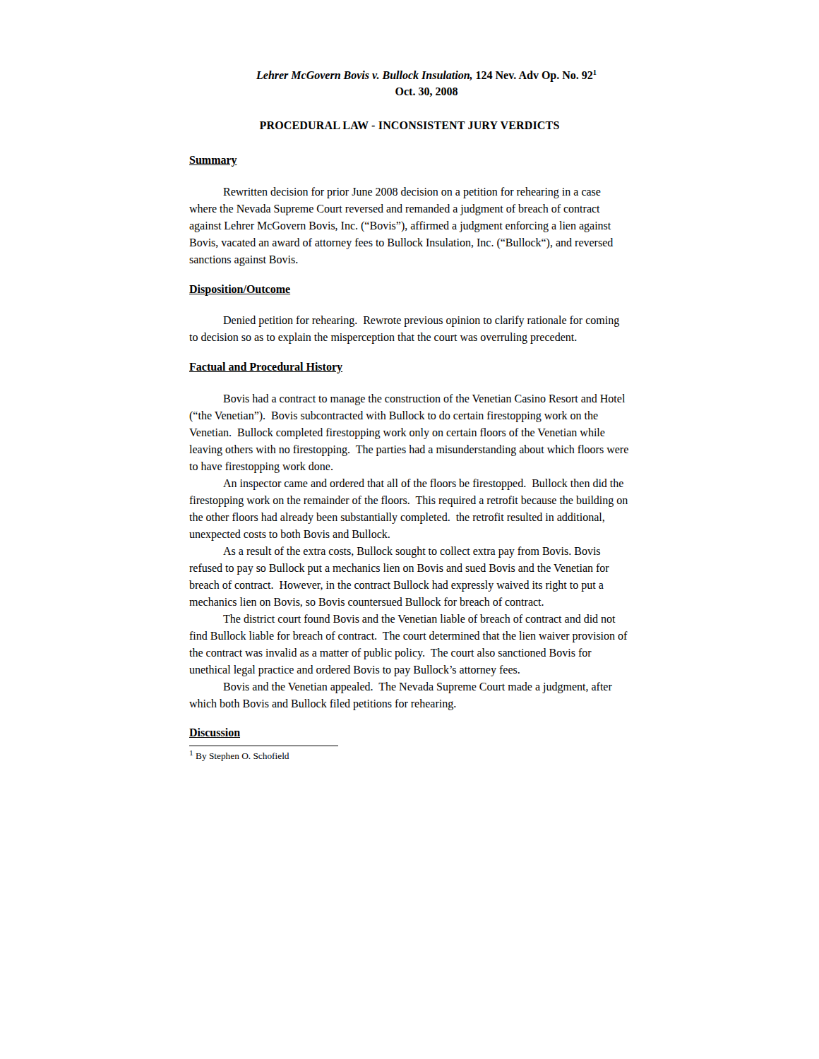Lehrer McGovern Bovis v. Bullock Insulation, 124 Nev. Adv Op. No. 921
Oct. 30, 2008
PROCEDURAL LAW - INCONSISTENT JURY VERDICTS
Summary
Rewritten decision for prior June 2008 decision on a petition for rehearing in a case where the Nevada Supreme Court reversed and remanded a judgment of breach of contract against Lehrer McGovern Bovis, Inc. (“Bovis”), affirmed a judgment enforcing a lien against Bovis, vacated an award of attorney fees to Bullock Insulation, Inc. (“Bullock“), and reversed sanctions against Bovis.
Disposition/Outcome
Denied petition for rehearing. Rewrote previous opinion to clarify rationale for coming to decision so as to explain the misperception that the court was overruling precedent.
Factual and Procedural History
Bovis had a contract to manage the construction of the Venetian Casino Resort and Hotel (“the Venetian”). Bovis subcontracted with Bullock to do certain firestopping work on the Venetian. Bullock completed firestopping work only on certain floors of the Venetian while leaving others with no firestopping. The parties had a misunderstanding about which floors were to have firestopping work done.
An inspector came and ordered that all of the floors be firestopped. Bullock then did the firestopping work on the remainder of the floors. This required a retrofit because the building on the other floors had already been substantially completed. the retrofit resulted in additional, unexpected costs to both Bovis and Bullock.
As a result of the extra costs, Bullock sought to collect extra pay from Bovis. Bovis refused to pay so Bullock put a mechanics lien on Bovis and sued Bovis and the Venetian for breach of contract. However, in the contract Bullock had expressly waived its right to put a mechanics lien on Bovis, so Bovis countersued Bullock for breach of contract.
The district court found Bovis and the Venetian liable of breach of contract and did not find Bullock liable for breach of contract. The court determined that the lien waiver provision of the contract was invalid as a matter of public policy. The court also sanctioned Bovis for unethical legal practice and ordered Bovis to pay Bullock’s attorney fees.
Bovis and the Venetian appealed. The Nevada Supreme Court made a judgment, after which both Bovis and Bullock filed petitions for rehearing.
Discussion
1 By Stephen O. Schofield